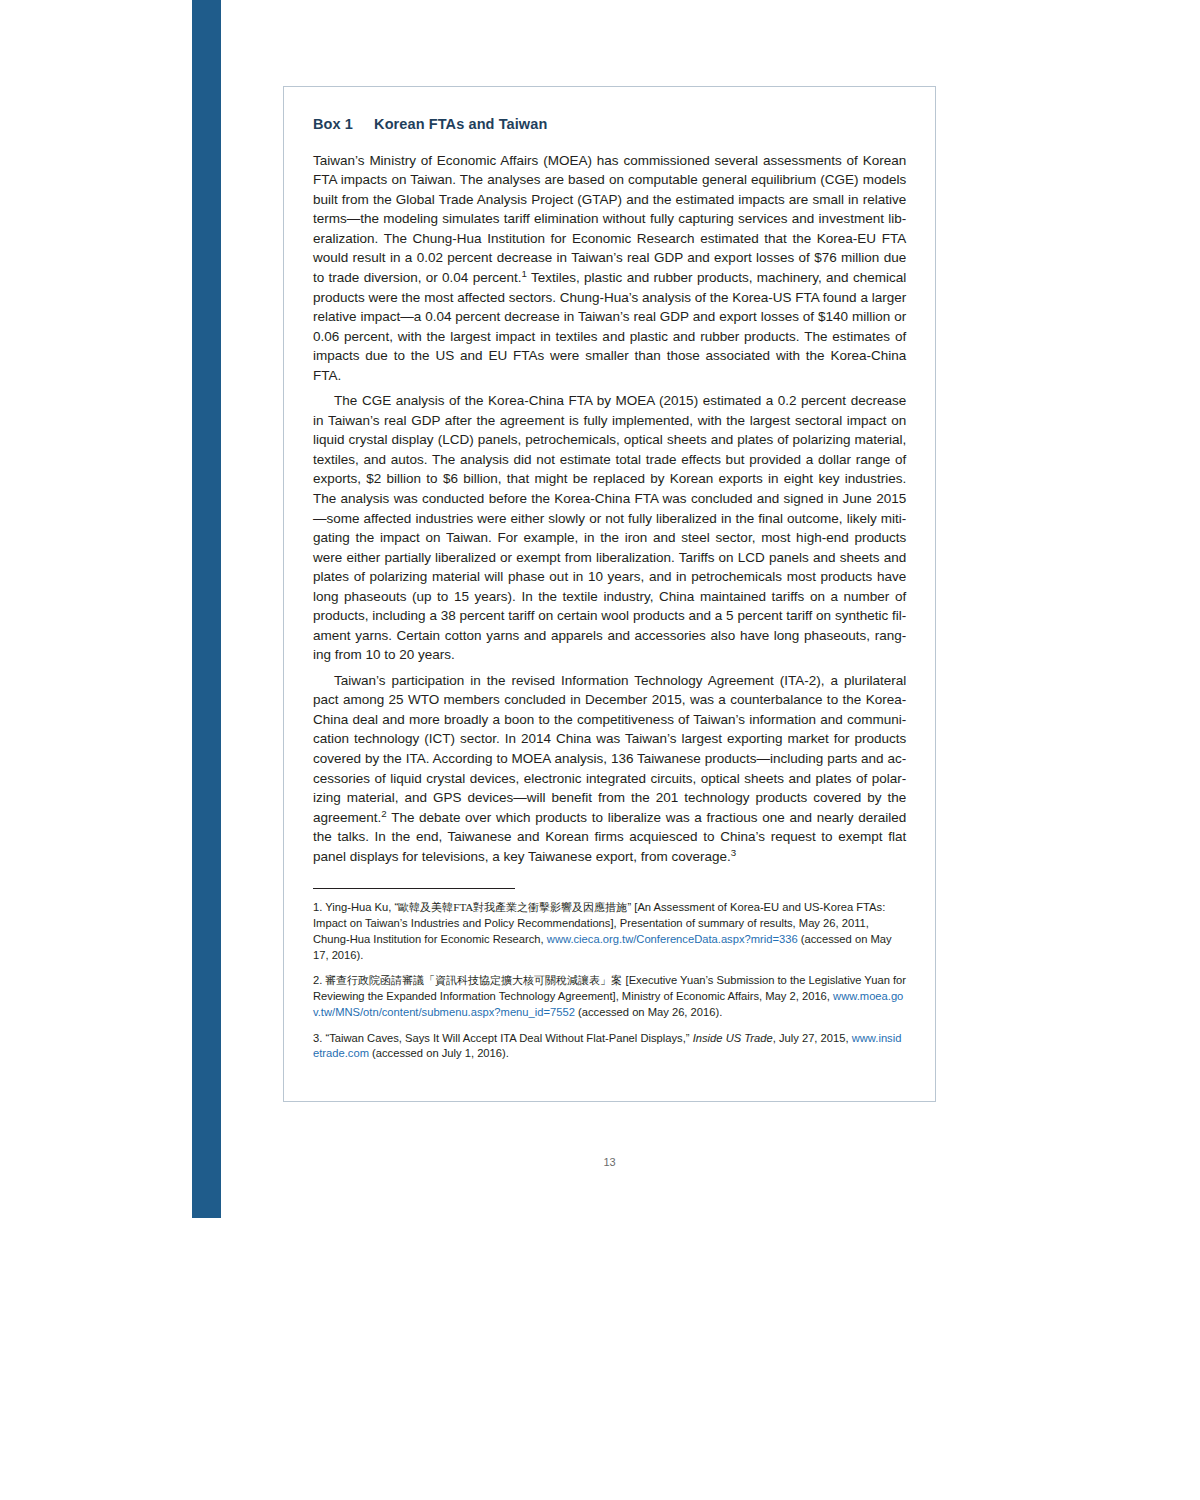Box 1 Korean FTAs and Taiwan
Taiwan’s Ministry of Economic Affairs (MOEA) has commissioned several assessments of Korean FTA impacts on Taiwan. The analyses are based on computable general equilibrium (CGE) models built from the Global Trade Analysis Project (GTAP) and the estimated impacts are small in relative terms—the modeling simulates tariff elimination without fully capturing services and investment liberalization. The Chung-Hua Institution for Economic Research estimated that the Korea-EU FTA would result in a 0.02 percent decrease in Taiwan’s real GDP and export losses of $76 million due to trade diversion, or 0.04 percent.1 Textiles, plastic and rubber products, machinery, and chemical products were the most affected sectors. Chung-Hua’s analysis of the Korea-US FTA found a larger relative impact—a 0.04 percent decrease in Taiwan’s real GDP and export losses of $140 million or 0.06 percent, with the largest impact in textiles and plastic and rubber products. The estimates of impacts due to the US and EU FTAs were smaller than those associated with the Korea-China FTA.
The CGE analysis of the Korea-China FTA by MOEA (2015) estimated a 0.2 percent decrease in Taiwan’s real GDP after the agreement is fully implemented, with the largest sectoral impact on liquid crystal display (LCD) panels, petrochemicals, optical sheets and plates of polarizing material, textiles, and autos. The analysis did not estimate total trade effects but provided a dollar range of exports, $2 billion to $6 billion, that might be replaced by Korean exports in eight key industries. The analysis was conducted before the Korea-China FTA was concluded and signed in June 2015—some affected industries were either slowly or not fully liberalized in the final outcome, likely mitigating the impact on Taiwan. For example, in the iron and steel sector, most high-end products were either partially liberalized or exempt from liberalization. Tariffs on LCD panels and sheets and plates of polarizing material will phase out in 10 years, and in petrochemicals most products have long phaseouts (up to 15 years). In the textile industry, China maintained tariffs on a number of products, including a 38 percent tariff on certain wool products and a 5 percent tariff on synthetic filament yarns. Certain cotton yarns and apparels and accessories also have long phaseouts, ranging from 10 to 20 years.
Taiwan’s participation in the revised Information Technology Agreement (ITA-2), a plurilateral pact among 25 WTO members concluded in December 2015, was a counterbalance to the Korea-China deal and more broadly a boon to the competitiveness of Taiwan’s information and communication technology (ICT) sector. In 2014 China was Taiwan’s largest exporting market for products covered by the ITA. According to MOEA analysis, 136 Taiwanese products—including parts and accessories of liquid crystal devices, electronic integrated circuits, optical sheets and plates of polarizing material, and GPS devices—will benefit from the 201 technology products covered by the agreement.2 The debate over which products to liberalize was a fractious one and nearly derailed the talks. In the end, Taiwanese and Korean firms acquiesced to China’s request to exempt flat panel displays for televisions, a key Taiwanese export, from coverage.3
1. Ying-Hua Ku, “歐韓及美韓FTA對我產業之衝擊影響及因應措施” [An Assessment of Korea-EU and US-Korea FTAs: Impact on Taiwan’s Industries and Policy Recommendations], Presentation of summary of results, May 26, 2011, Chung-Hua Institution for Economic Research, www.cieca.org.tw/ConferenceData.aspx?mrid=336 (accessed on May 17, 2016).
2. 審查行政院函請審議「資訊科技協定擴大核可關稅減讓表」案 [Executive Yuan’s Submission to the Legislative Yuan for Reviewing the Expanded Information Technology Agreement], Ministry of Economic Affairs, May 2, 2016, www.moea.gov.tw/MNS/otn/content/submenu.aspx?menu_id=7552 (accessed on May 26, 2016).
3. “Taiwan Caves, Says It Will Accept ITA Deal Without Flat-Panel Displays,” Inside US Trade, July 27, 2015, www.insidetrade.com (accessed on July 1, 2016).
13